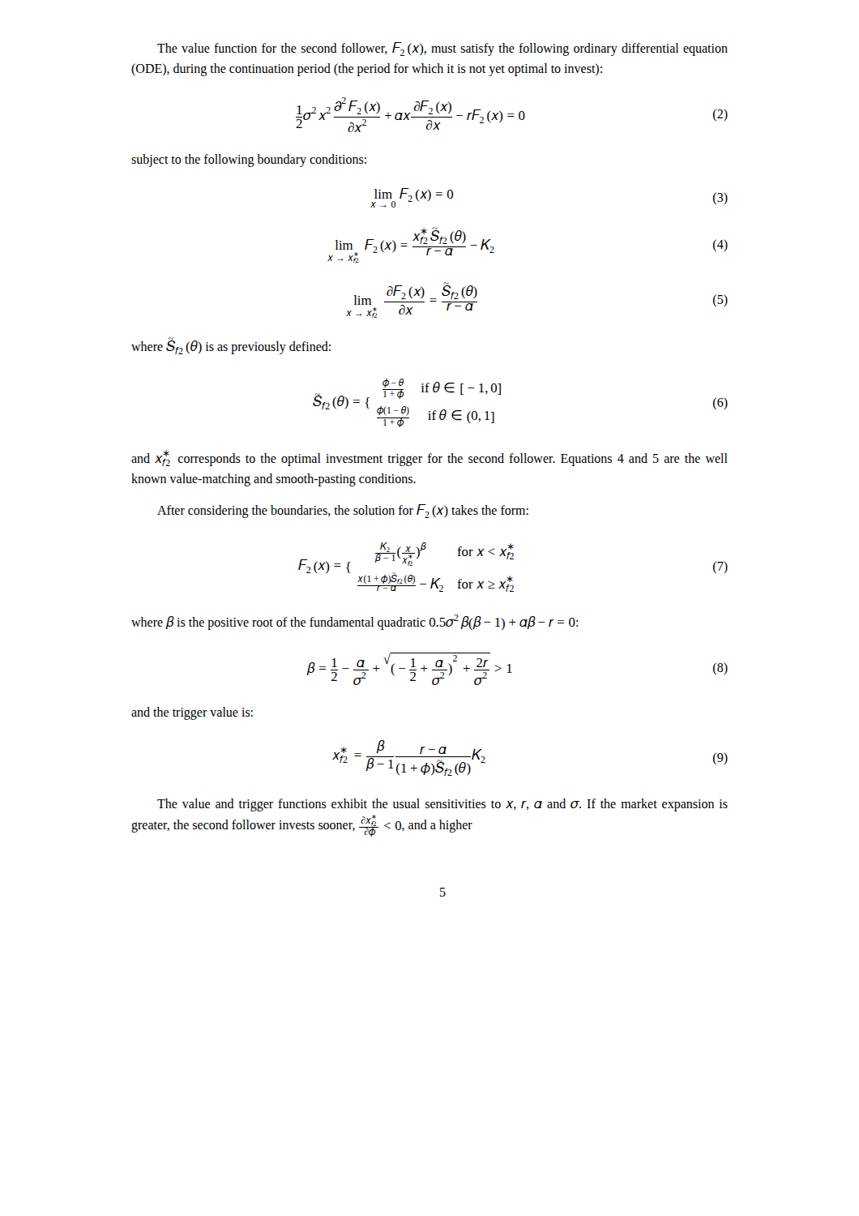The value function for the second follower, F2(x), must satisfy the following ordinary differential equation (ODE), during the continuation period (the period for which it is not yet optimal to invest):
12 σ2 x2 ∂2F2(x) ∂x2 + αx ∂F2(x) ∂x − rF2(x) =0
(2)
subject to the following boundary conditions:
lim x→0 F2(x) = 0
(3)
lim x→xf2∗ F2(x) = xf2∗S~f2(θ) r−α − K2
(4)
lim x→xf2∗ ∂F2(x) ∂x = S~f2(θ) r−α
(5)
where S~f2(θ) is as previously defined:
S~f2(θ) = { ϕ−θ 1+ϕ if θ∈[−1,0] ϕ(1−θ) 1+ϕ if θ∈(0,1]
(6)
and xf2∗ corresponds to the optimal investment trigger for the second follower. Equations 4 and 5 are the well known value-matching and smooth-pasting conditions.
After considering the boundaries, the solution for F2(x) takes the form:
F2(x) = { K2 β−1 (xxf2∗) β for x<xf2∗ x(1+ϕ)S~f2(θ) r−α − K2 for x≥xf2∗
(7)
where β is the positive root of the fundamental quadratic 0.5σ2β(β−1)+αβ−r=0:
β = 12 − ασ2 + (−12+ασ2) 2 + 2rσ2 > 1
(8)
and the trigger value is:
xf2∗ = β β−1 r−α (1+ϕ)S~f2(θ) K2
(9)
The value and trigger functions exhibit the usual sensitivities to x, r, α and σ. If the market expansion is greater, the second follower invests sooner, ∂xf2∗∂ϕ<0, and a higher
5